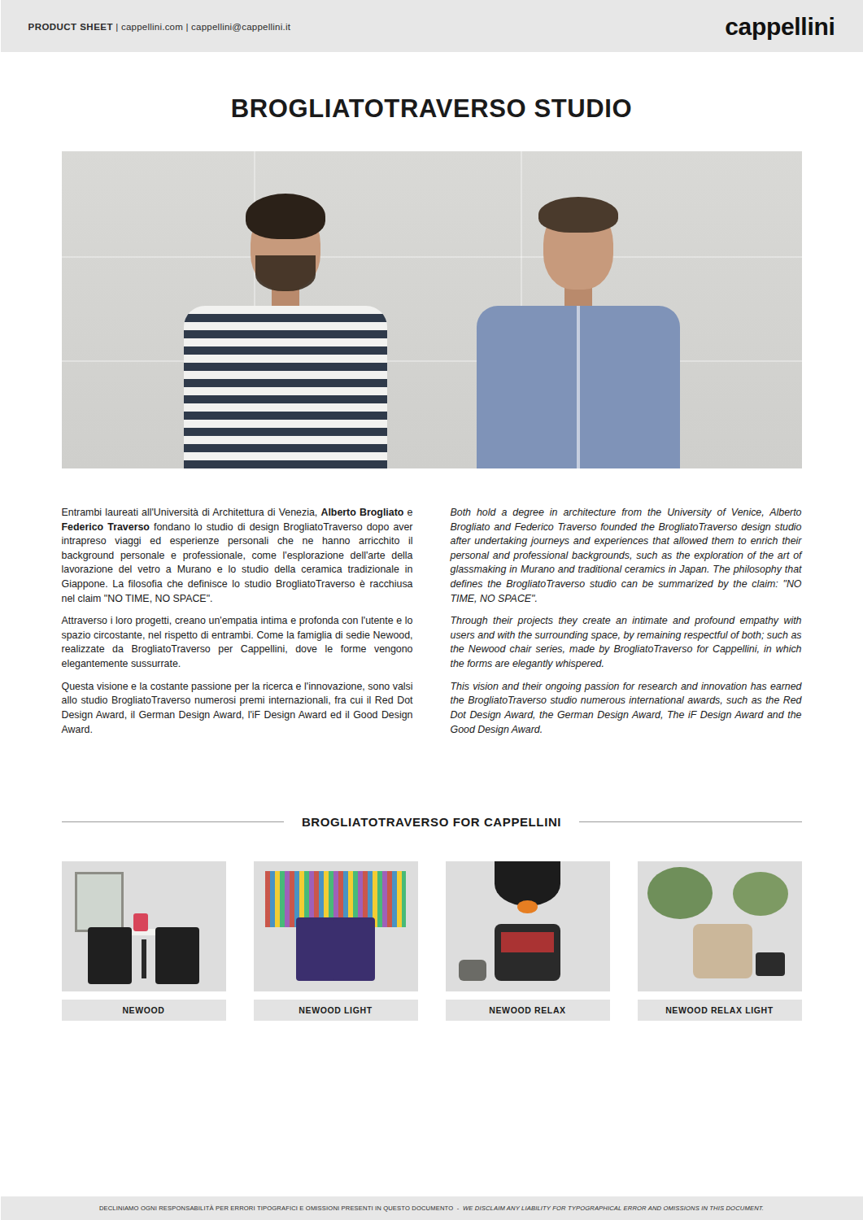PRODUCT SHEET | cappellini.com | cappellini@cappellini.it
cappellini
BROGLIATOTRAVERSO STUDIO
Entrambi laureati all'Università di Architettura di Venezia, Alberto Brogliato e Federico Traverso fondano lo studio di design BrogliatoTraverso dopo aver intrapreso viaggi ed esperienze personali che ne hanno arricchito il background personale e professionale, come l'esplorazione dell'arte della lavorazione del vetro a Murano e lo studio della ceramica tradizionale in Giappone. La filosofia che definisce lo studio BrogliatoTraverso è racchiusa nel claim "NO TIME, NO SPACE".
Attraverso i loro progetti, creano un'empatia intima e profonda con l'utente e lo spazio circostante, nel rispetto di entrambi. Come la famiglia di sedie Newood, realizzate da BrogliatoTraverso per Cappellini, dove le forme vengono elegantemente sussurrate.
Questa visione e la costante passione per la ricerca e l'innovazione, sono valsi allo studio BrogliatoTraverso numerosi premi internazionali, fra cui il Red Dot Design Award, il German Design Award, l'iF Design Award ed il Good Design Award.
Both hold a degree in architecture from the University of Venice, Alberto Brogliato and Federico Traverso founded the BrogliatoTraverso design studio after undertaking journeys and experiences that allowed them to enrich their personal and professional backgrounds, such as the exploration of the art of glassmaking in Murano and traditional ceramics in Japan. The philosophy that defines the BrogliatoTraverso studio can be summarized by the claim: "NO TIME, NO SPACE".
Through their projects they create an intimate and profound empathy with users and with the surrounding space, by remaining respectful of both; such as the Newood chair series, made by BrogliatoTraverso for Cappellini, in which the forms are elegantly whispered.
This vision and their ongoing passion for research and innovation has earned the BrogliatoTraverso studio numerous international awards, such as the Red Dot Design Award, the German Design Award, The iF Design Award and the Good Design Award.
BROGLIATOTRAVERSO FOR CAPPELLINI
NEWOOD
NEWOOD LIGHT
NEWOOD RELAX
NEWOOD RELAX LIGHT
DECLINIAMO OGNI RESPONSABILITÀ PER ERRORI TIPOGRAFICI E OMISSIONI PRESENTI IN QUESTO DOCUMENTO - WE DISCLAIM ANY LIABILITY FOR TYPOGRAPHICAL ERROR AND OMISSIONS IN THIS DOCUMENT.